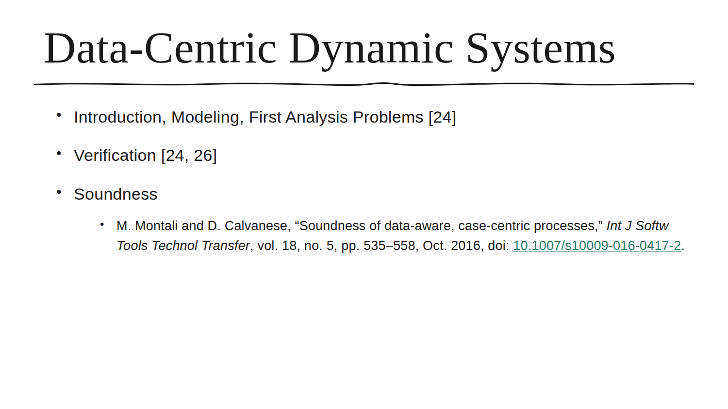Data-Centric Dynamic Systems
Introduction, Modeling, First Analysis Problems [24]
Verification [24, 26]
Soundness
M. Montali and D. Calvanese, “Soundness of data-aware, case-centric processes,” Int J Softw Tools Technol Transfer, vol. 18, no. 5, pp. 535–558, Oct. 2016, doi: 10.1007/s10009-016-0417-2.